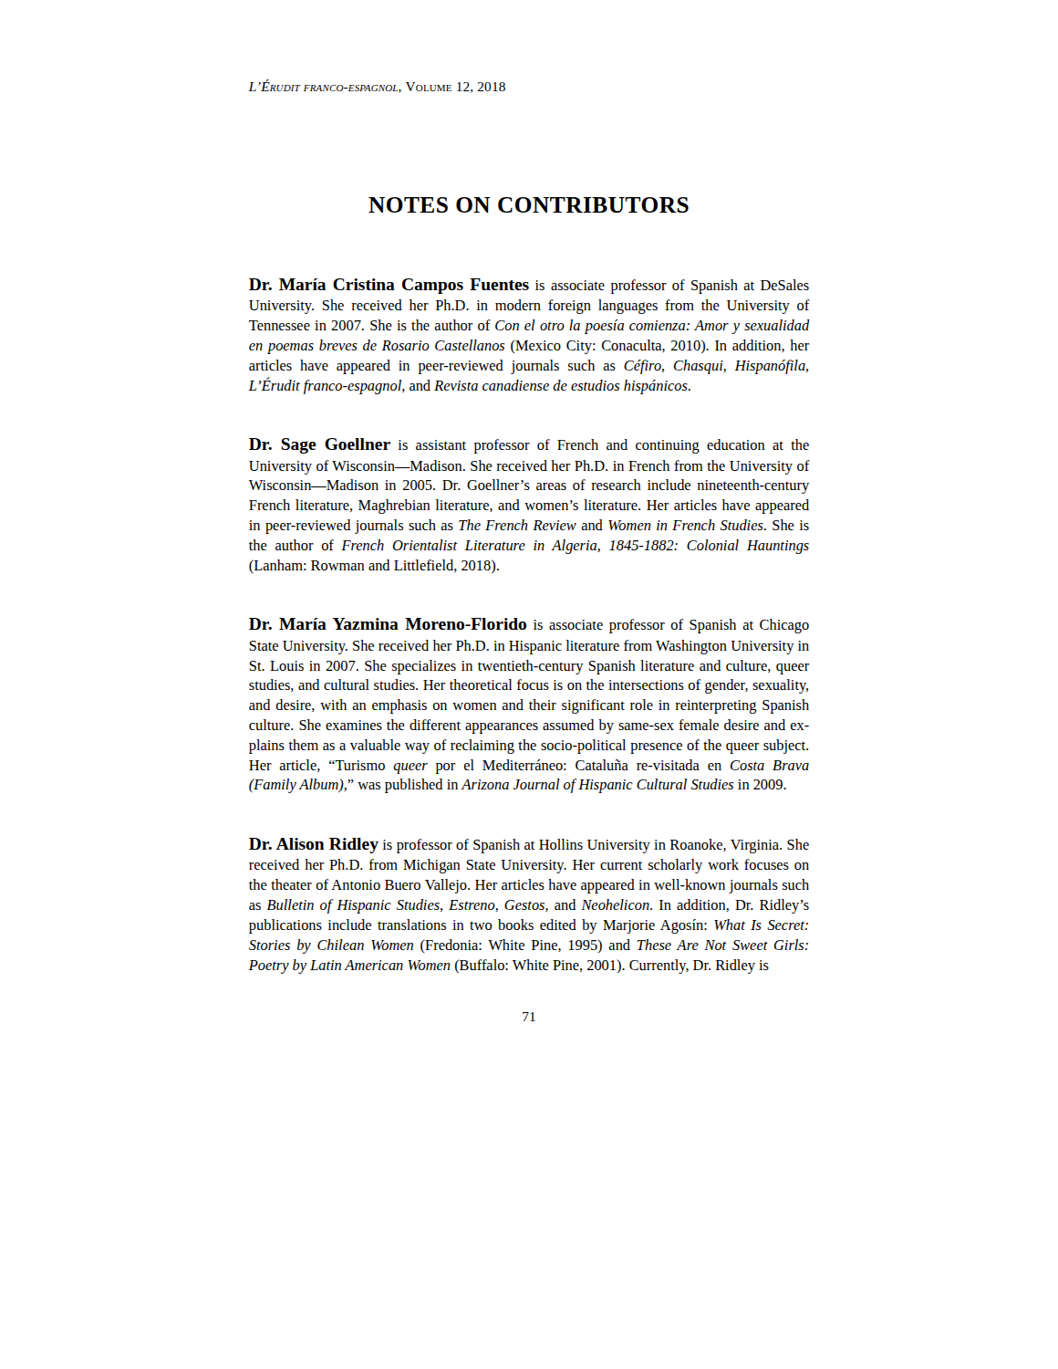L’Érudit franco-espagnol, Volume 12, 2018
NOTES ON CONTRIBUTORS
Dr. María Cristina Campos Fuentes is associate professor of Spanish at DeSales University. She received her Ph.D. in modern foreign languages from the University of Tennessee in 2007. She is the author of Con el otro la poesía comienza: Amor y sexualidad en poemas breves de Rosario Castellanos (Mexico City: Conaculta, 2010). In addition, her articles have appeared in peer-reviewed journals such as Céfiro, Chasqui, Hispanófila, L’Érudit franco-espagnol, and Revista canadiense de estudios hispánicos.
Dr. Sage Goellner is assistant professor of French and continuing education at the University of Wisconsin—Madison. She received her Ph.D. in French from the University of Wisconsin—Madison in 2005. Dr. Goellner’s areas of research include nineteenth-century French literature, Maghrebian literature, and women’s literature. Her articles have appeared in peer-reviewed journals such as The French Review and Women in French Studies. She is the author of French Orientalist Literature in Algeria, 1845-1882: Colonial Hauntings (Lanham: Rowman and Littlefield, 2018).
Dr. María Yazmina Moreno-Florido is associate professor of Spanish at Chicago State University. She received her Ph.D. in Hispanic literature from Washington University in St. Louis in 2007. She specializes in twentieth-century Spanish literature and culture, queer studies, and cultural studies. Her theoretical focus is on the intersections of gender, sexuality, and desire, with an emphasis on women and their significant role in reinterpreting Spanish culture. She examines the different appearances assumed by same-sex female desire and explains them as a valuable way of reclaiming the socio-political presence of the queer subject. Her article, “Turismo queer por el Mediterráneo: Cataluña re-visitada en Costa Brava (Family Album),” was published in Arizona Journal of Hispanic Cultural Studies in 2009.
Dr. Alison Ridley is professor of Spanish at Hollins University in Roanoke, Virginia. She received her Ph.D. from Michigan State University. Her current scholarly work focuses on the theater of Antonio Buero Vallejo. Her articles have appeared in well-known journals such as Bulletin of Hispanic Studies, Estreno, Gestos, and Neohelicon. In addition, Dr. Ridley’s publications include translations in two books edited by Marjorie Agosín: What Is Secret: Stories by Chilean Women (Fredonia: White Pine, 1995) and These Are Not Sweet Girls: Poetry by Latin American Women (Buffalo: White Pine, 2001). Currently, Dr. Ridley is
71